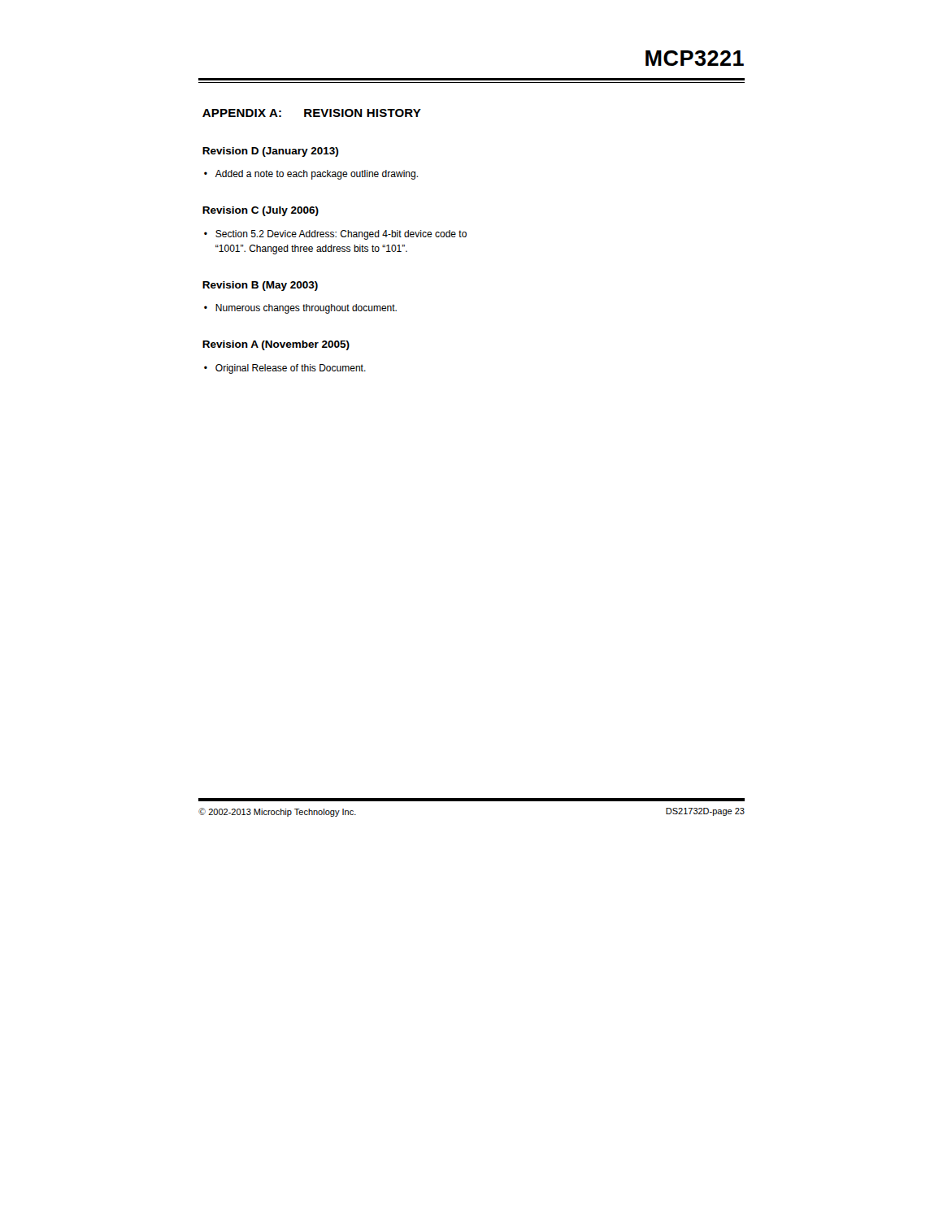MCP3221
APPENDIX A: REVISION HISTORY
Revision D (January 2013)
Added a note to each package outline drawing.
Revision C (July 2006)
Section 5.2 Device Address: Changed 4-bit device code to “1001”. Changed three address bits to “101”.
Revision B (May 2003)
Numerous changes throughout document.
Revision A (November 2005)
Original Release of this Document.
© 2002-2013 Microchip Technology Inc.
DS21732D-page 23